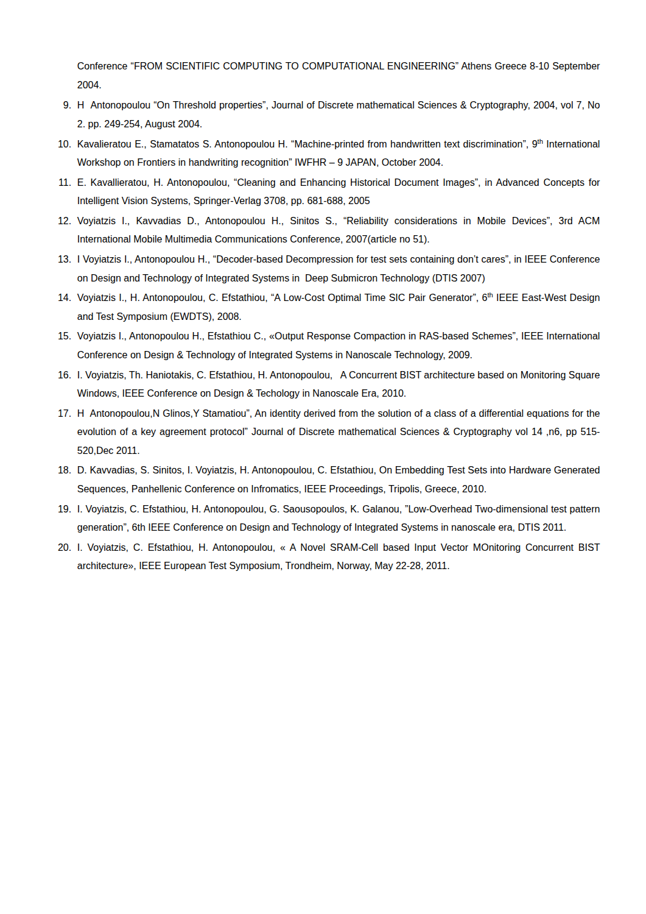Conference “FROM SCIENTIFIC COMPUTING TO COMPUTATIONAL ENGINEERING” Athens Greece 8-10 September 2004.
9. H Antonopoulou “On Threshold properties”, Journal of Discrete mathematical Sciences & Cryptography, 2004, vol 7, No 2. pp. 249-254, August 2004.
10. Kavalieratou E., Stamatatos S. Antonopoulou H. “Machine-printed from handwritten text discrimination”, 9th International Workshop on Frontiers in handwriting recognition” IWFHR – 9 JAPAN, October 2004.
11. E. Kavallieratou, H. Antonopoulou, “Cleaning and Enhancing Historical Document Images”, in Advanced Concepts for Intelligent Vision Systems, Springer-Verlag 3708, pp. 681-688, 2005
12. Voyiatzis I., Kavvadias D., Antonopoulou H., Sinitos S., “Reliability considerations in Mobile Devices”, 3rd ACM International Mobile Multimedia Communications Conference, 2007(article no 51).
13. I Voyiatzis I., Antonopoulou H., “Decoder-based Decompression for test sets containing don’t cares”, in IEEE Conference on Design and Technology of Integrated Systems in Deep Submicron Technology (DTIS 2007)
14. Voyiatzis I., H. Antonopoulou, C. Efstathiou, “A Low-Cost Optimal Time SIC Pair Generator”, 6th IEEE East-West Design and Test Symposium (EWDTS), 2008.
15. Voyiatzis I., Antonopoulou H., Efstathiou C., «Output Response Compaction in RAS-based Schemes”, IEEE International Conference on Design & Technology of Integrated Systems in Nanoscale Technology, 2009.
16. I. Voyiatzis, Th. Haniotakis, C. Efstathiou, H. Antonopoulou, A Concurrent BIST architecture based on Monitoring Square Windows, IEEE Conference on Design & Techology in Nanoscale Era, 2010.
17. H Antonopoulou,N Glinos,Y Stamatiou”, An identity derived from the solution of a class of a differential equations for the evolution of a key agreement protocol” Journal of Discrete mathematical Sciences & Cryptography vol 14 ,n6, pp 515-520,Dec 2011.
18. D. Kavvadias, S. Sinitos, I. Voyiatzis, H. Antonopoulou, C. Efstathiou, On Embedding Test Sets into Hardware Generated Sequences, Panhellenic Conference on Infromatics, IEEE Proceedings, Tripolis, Greece, 2010.
19. I. Voyiatzis, C. Efstathiou, H. Antonopoulou, G. Saousopoulos, K. Galanou, ”Low-Overhead Two-dimensional test pattern generation”, 6th IEEE Conference on Design and Technology of Integrated Systems in nanoscale era, DTIS 2011.
20. I. Voyiatzis, C. Efstathiou, H. Antonopoulou, « A Novel SRAM-Cell based Input Vector MOnitoring Concurrent BIST architecture», IEEE European Test Symposium, Trondheim, Norway, May 22-28, 2011.